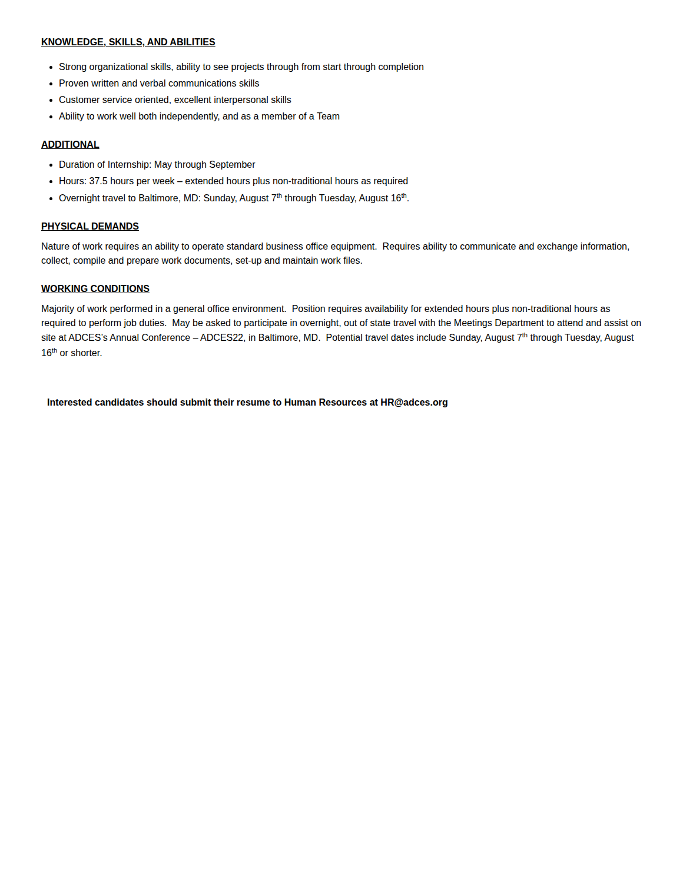KNOWLEDGE, SKILLS, AND ABILITIES
Strong organizational skills, ability to see projects through from start through completion
Proven written and verbal communications skills
Customer service oriented, excellent interpersonal skills
Ability to work well both independently, and as a member of a Team
ADDITIONAL
Duration of Internship: May through September
Hours: 37.5 hours per week – extended hours plus non-traditional hours as required
Overnight travel to Baltimore, MD: Sunday, August 7th through Tuesday, August 16th.
PHYSICAL DEMANDS
Nature of work requires an ability to operate standard business office equipment. Requires ability to communicate and exchange information, collect, compile and prepare work documents, set-up and maintain work files.
WORKING CONDITIONS
Majority of work performed in a general office environment. Position requires availability for extended hours plus non-traditional hours as required to perform job duties. May be asked to participate in overnight, out of state travel with the Meetings Department to attend and assist on site at ADCES’s Annual Conference – ADCES22, in Baltimore, MD. Potential travel dates include Sunday, August 7th through Tuesday, August 16th or shorter.
Interested candidates should submit their resume to Human Resources at HR@adces.org